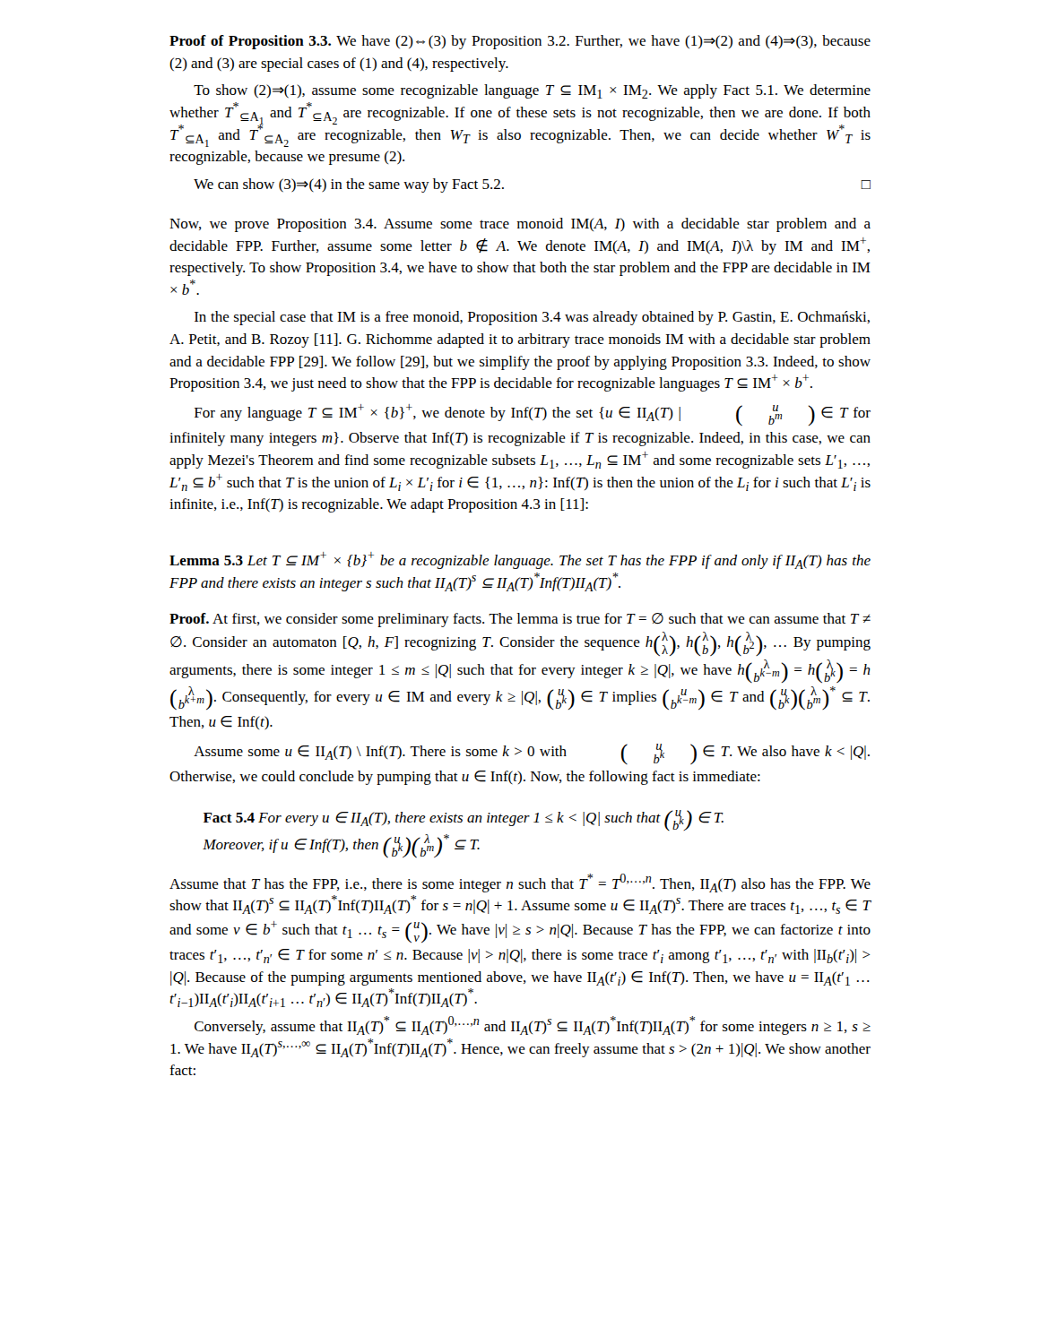Proof of Proposition 3.3. We have (2)⇔(3) by Proposition 3.2. Further, we have (1)⇒(2) and (4)⇒(3), because (2) and (3) are special cases of (1) and (4), respectively.
To show (2)⇒(1), assume some recognizable language T ⊆ IM1 × IM2. We apply Fact 5.1. We determine whether T*⊆A1 and T*⊆A2 are recognizable. If one of these sets is not recognizable, then we are done. If both T*⊆A1 and T*⊆A2 are recognizable, then WT is also recognizable. Then, we can decide whether W*T is recognizable, because we presume (2).
We can show (3)⇒(4) in the same way by Fact 5.2. □
Now, we prove Proposition 3.4. Assume some trace monoid IM(A, I) with a decidable star problem and a decidable FPP. Further, assume some letter b ∉ A. We denote IM(A, I) and IM(A, I)\λ by IM and IM+, respectively. To show Proposition 3.4, we have to show that both the star problem and the FPP are decidable in IM × b*.
In the special case that IM is a free monoid, Proposition 3.4 was already obtained by P. Gastin, E. Ochmański, A. Petit, and B. Rozoy [11]. G. Richomme adapted it to arbitrary trace monoids IM with a decidable star problem and a decidable FPP [29]. We follow [29], but we simplify the proof by applying Proposition 3.3. Indeed, to show Proposition 3.4, we just need to show that the FPP is decidable for recognizable languages T ⊆ IM+ × b+.
For any language T ⊆ IM+ × {b}+, we denote by Inf(T) the set {u ∈ IIA(T) | (ubm) ∈ T for infinitely many integers m}. Observe that Inf(T) is recognizable if T is recognizable. Indeed, in this case, we can apply Mezei's Theorem and find some recognizable subsets L1, …, Ln ⊆ IM+ and some recognizable sets L′1, …, L′n ⊆ b+ such that T is the union of Li × L′i for i ∈ {1, …, n}: Inf(T) is then the union of the Li for i such that L′i is infinite, i.e., Inf(T) is recognizable. We adapt Proposition 4.3 in [11]:
Lemma 5.3 Let T ⊆ IM+ × {b}+ be a recognizable language. The set T has the FPP if and only if IIA(T) has the FPP and there exists an integer s such that IIA(T)s ⊆ IIA(T)*Inf(T)IIA(T)*.
Proof. At first, we consider some preliminary facts. The lemma is true for T = ∅ such that we can assume that T ≠ ∅. Consider an automaton [Q, h, F] recognizing T. Consider the sequence h(λλ), h(λb), h(λb2), … By pumping arguments, there is some integer 1 ≤ m ≤ |Q| such that for every integer k ≥ |Q|, we have h(λbk−m) = h(λbk) = h(λbk+m). Consequently, for every u ∈ IM and every k ≥ |Q|, (ubk) ∈ T implies (ubk−m) ∈ T and (ubk)(λbm)* ⊆ T. Then, u ∈ Inf(t).
Assume some u ∈ IIA(T) \ Inf(T). There is some k > 0 with (ubk) ∈ T. We also have k < |Q|. Otherwise, we could conclude by pumping that u ∈ Inf(t). Now, the following fact is immediate:
Fact 5.4 For every u ∈ IIA(T), there exists an integer 1 ≤ k < |Q| such that (ubk) ∈ T.
Moreover, if u ∈ Inf(T), then (ubk)(λbm)* ⊆ T.
Assume that T has the FPP, i.e., there is some integer n such that T* = T0,…,n. Then, IIA(T) also has the FPP. We show that IIA(T)s ⊆ IIA(T)*Inf(T)IIA(T)* for s = n|Q| + 1. Assume some u ∈ IIA(T)s. There are traces t1, …, ts ∈ T and some v ∈ b+ such that t1 … ts = (uv). We have |v| ≥ s > n|Q|. Because T has the FPP, we can factorize t into traces t′1, …, t′n′ ∈ T for some n′ ≤ n. Because |v| > n|Q|, there is some trace t′i among t′1, …, t′n′ with |IIb(t′i)| > |Q|. Because of the pumping arguments mentioned above, we have IIA(t′i) ∈ Inf(T). Then, we have u = IIA(t′1 … t′i−1)IIA(t′i)IIA(t′i+1 … t′n′) ∈ IIA(T)*Inf(T)IIA(T)*.
Conversely, assume that IIA(T)* ⊆ IIA(T)0,…,n and IIA(T)s ⊆ IIA(T)*Inf(T)IIA(T)* for some integers n ≥ 1, s ≥ 1. We have IIA(T)s,…,∞ ⊆ IIA(T)*Inf(T)IIA(T)*. Hence, we can freely assume that s > (2n + 1)|Q|. We show another fact: